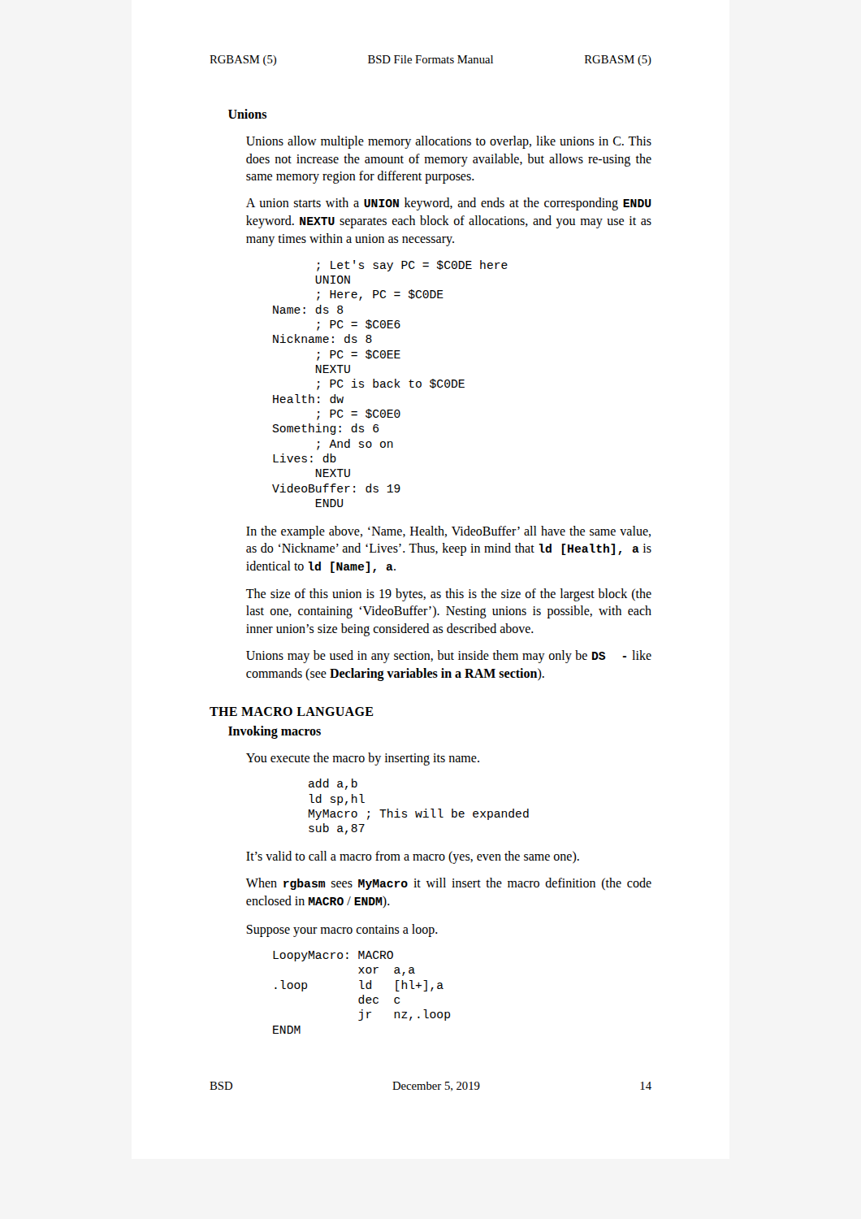RGBASM (5) BSD File Formats Manual RGBASM (5)
Unions
Unions allow multiple memory allocations to overlap, like unions in C. This does not increase the amount of memory available, but allows re-using the same memory region for different purposes.
A union starts with a UNION keyword, and ends at the corresponding ENDU keyword. NEXTU separates each block of allocations, and you may use it as many times within a union as necessary.
      ; Let's say PC = $C0DE here
      UNION
      ; Here, PC = $C0DE
Name: ds 8
      ; PC = $C0E6
Nickname: ds 8
      ; PC = $C0EE
      NEXTU
      ; PC is back to $C0DE
Health: dw
      ; PC = $C0E0
Something: ds 6
      ; And so on
Lives: db
      NEXTU
VideoBuffer: ds 19
      ENDU
In the example above, ‘Name, Health, VideoBuffer’ all have the same value, as do ‘Nickname’ and ‘Lives’. Thus, keep in mind that ld [Health], a is identical to ld [Name], a.
The size of this union is 19 bytes, as this is the size of the largest block (the last one, containing ‘VideoBuffer’). Nesting unions is possible, with each inner union’s size being considered as described above.
Unions may be used in any section, but inside them may only be DS - like commands (see Declaring variables in a RAM section).
THE MACRO LANGUAGE
Invoking macros
You execute the macro by inserting its name.
add a,b
ld sp,hl
MyMacro ; This will be expanded
sub a,87
It’s valid to call a macro from a macro (yes, even the same one).
When rgbasm sees MyMacro it will insert the macro definition (the code enclosed in MACRO / ENDM).
Suppose your macro contains a loop.
LoopyMacro: MACRO
            xor  a,a
.loop       ld   [hl+],a
            dec  c
            jr   nz,.loop
ENDM
BSD December 5, 2019 14